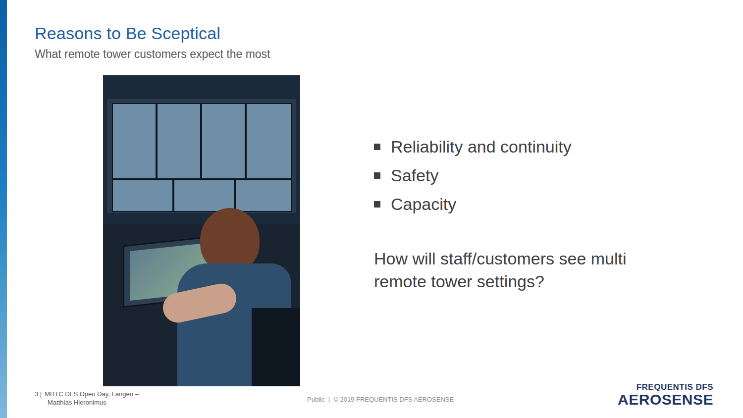Reasons to Be Sceptical
What remote tower customers expect the most
Reliability and continuity
Safety
Capacity
How will staff/customers see multi remote tower settings?
3 |MRTC DFS Open Day, Langen –
Matthias Hieronimus
Public | © 2019 FREQUENTIS DFS AEROSENSE
FREQUENTIS DFS
AEROSENSE